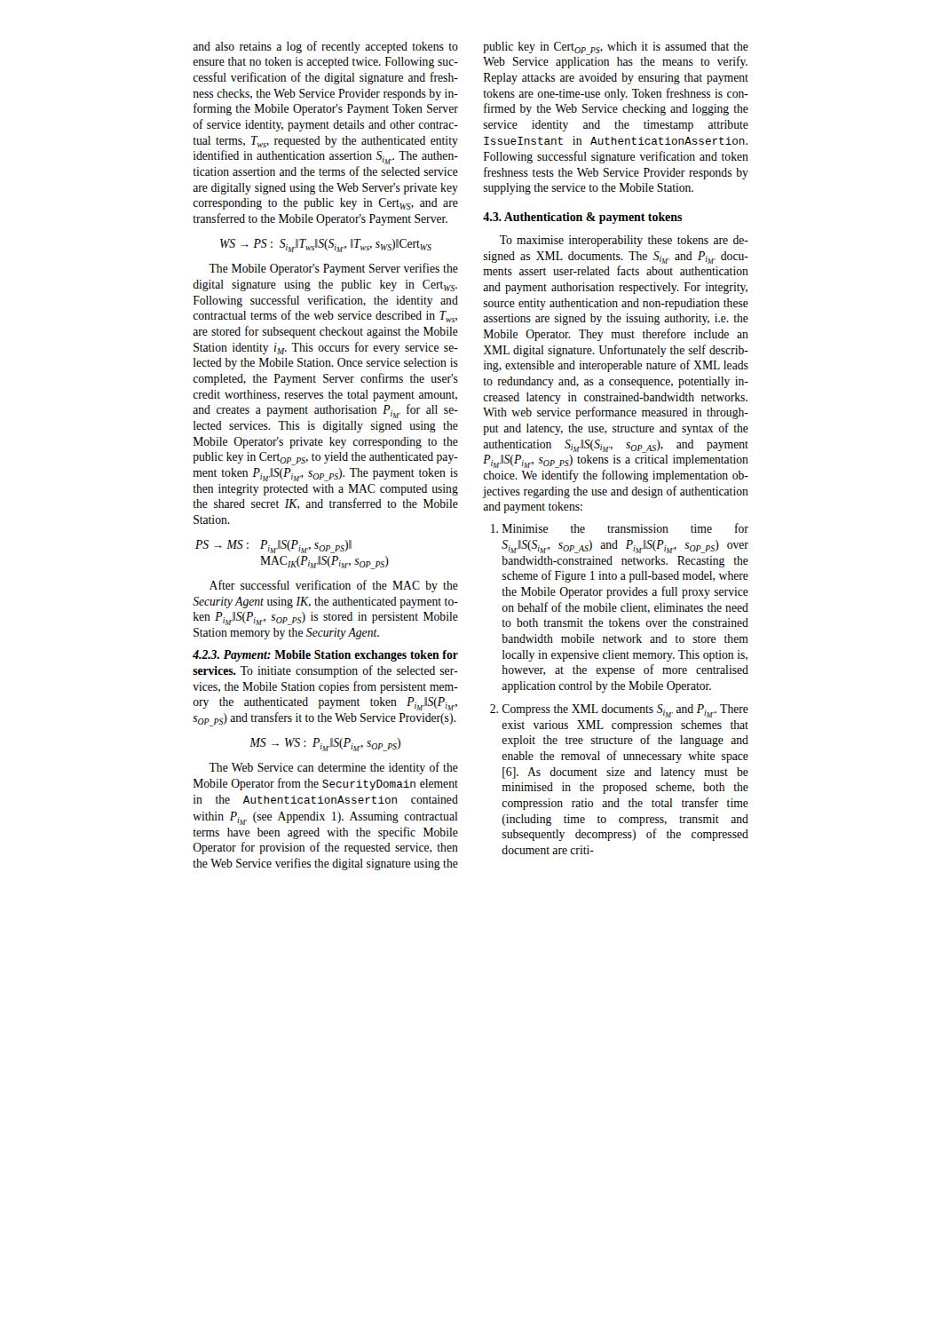and also retains a log of recently accepted tokens to ensure that no token is accepted twice. Following successful verification of the digital signature and freshness checks, the Web Service Provider responds by informing the Mobile Operator's Payment Token Server of service identity, payment details and other contractual terms, Tws, requested by the authenticated entity identified in authentication assertion SiM′. The authentication assertion and the terms of the selected service are digitally signed using the Web Server's private key corresponding to the public key in CertWS, and are transferred to the Mobile Operator's Payment Server.
WS → PS : SiM′‖Tws‖S(SiM′, ‖Tws, sWS)‖CertWS
The Mobile Operator's Payment Server verifies the digital signature using the public key in CertWS. Following successful verification, the identity and contractual terms of the web service described in Tws, are stored for subsequent checkout against the Mobile Station identity iM. This occurs for every service selected by the Mobile Station. Once service selection is completed, the Payment Server confirms the user's credit worthiness, reserves the total payment amount, and creates a payment authorisation PiM′ for all selected services. This is digitally signed using the Mobile Operator's private key corresponding to the public key in CertOP_PS, to yield the authenticated payment token PiM′‖S(PiM′, sOP_PS). The payment token is then integrity protected with a MAC computed using the shared secret IK, and transferred to the Mobile Station.
PS → MS :
PiM′‖S(PiM′, sOP_PS)‖
MACIK(PiM′‖S(PiM′, sOP_PS)
After successful verification of the MAC by the Security Agent using IK, the authenticated payment token PiM′‖S(PiM′, sOP_PS) is stored in persistent Mobile Station memory by the Security Agent.
4.2.3. Payment: Mobile Station exchanges token for services. To initiate consumption of the selected services, the Mobile Station copies from persistent memory the authenticated payment token PiM′‖S(PiM′, sOP_PS) and transfers it to the Web Service Provider(s).
MS → WS : PiM′‖S(PiM′, sOP_PS)
The Web Service can determine the identity of the Mobile Operator from the SecurityDomain element in the AuthenticationAssertion contained within PiM′ (see Appendix 1). Assuming contractual terms have been agreed with the specific Mobile Operator for provision of the requested service, then the Web Service verifies the digital signature using the public key in CertOP_PS, which it is assumed that the Web Service application has the means to verify. Replay attacks are avoided by ensuring that payment tokens are one-time-use only. Token freshness is confirmed by the Web Service checking and logging the service identity and the timestamp attribute IssueInstant in AuthenticationAssertion. Following successful signature verification and token freshness tests the Web Service Provider responds by supplying the service to the Mobile Station.
4.3. Authentication & payment tokens
To maximise interoperability these tokens are designed as XML documents. The SiM′ and PiM′ documents assert user-related facts about authentication and payment authorisation respectively. For integrity, source entity authentication and non-repudiation these assertions are signed by the issuing authority, i.e. the Mobile Operator. They must therefore include an XML digital signature. Unfortunately the self describing, extensible and interoperable nature of XML leads to redundancy and, as a consequence, potentially increased latency in constrained-bandwidth networks. With web service performance measured in throughput and latency, the use, structure and syntax of the authentication SiM′‖S(SiM′, sOP_AS), and payment PiM′‖S(PiM′, sOP_PS) tokens is a critical implementation choice. We identify the following implementation objectives regarding the use and design of authentication and payment tokens:
Minimise the transmission time for SiM′‖S(SiM′, sOP_AS) and PiM′‖S(PiM′, sOP_PS) over bandwidth-constrained networks. Recasting the scheme of Figure 1 into a pull-based model, where the Mobile Operator provides a full proxy service on behalf of the mobile client, eliminates the need to both transmit the tokens over the constrained bandwidth mobile network and to store them locally in expensive client memory. This option is, however, at the expense of more centralised application control by the Mobile Operator.
Compress the XML documents SiM′ and PiM′. There exist various XML compression schemes that exploit the tree structure of the language and enable the removal of unnecessary white space [6]. As document size and latency must be minimised in the proposed scheme, both the compression ratio and the total transfer time (including time to compress, transmit and subsequently decompress) of the compressed document are criti-